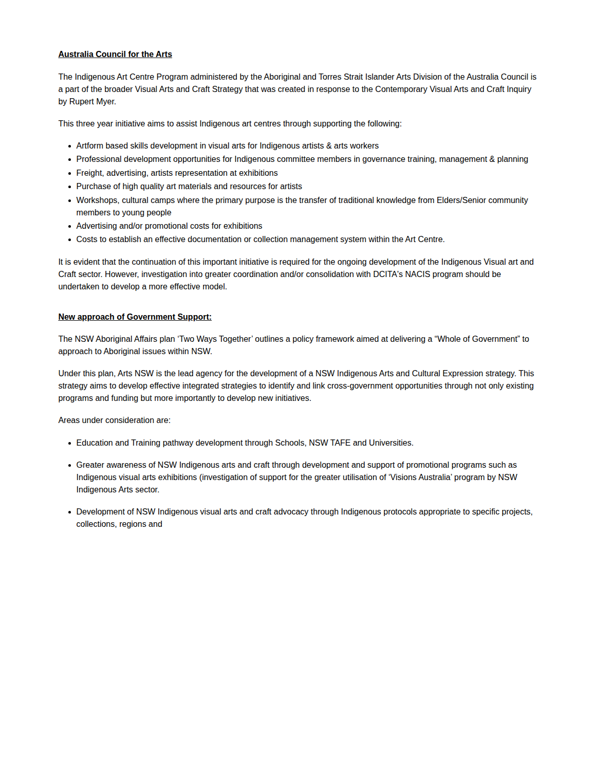Australia Council for the Arts
The Indigenous Art Centre Program administered by the Aboriginal and Torres Strait Islander Arts Division of the Australia Council is a part of the broader Visual Arts and Craft Strategy that was created in response to the Contemporary Visual Arts and Craft Inquiry by Rupert Myer.
This three year initiative aims to assist Indigenous art centres through supporting the following:
Artform based skills development in visual arts for Indigenous artists & arts workers
Professional development opportunities for Indigenous committee members in governance training, management & planning
Freight, advertising, artists representation at exhibitions
Purchase of high quality art materials and resources for artists
Workshops, cultural camps where the primary purpose is the transfer of traditional knowledge from Elders/Senior community members to young people
Advertising and/or promotional costs for exhibitions
Costs to establish an effective documentation or collection management system within the Art Centre.
It is evident that the continuation of this important initiative is required for the ongoing development of the Indigenous Visual art and Craft sector. However, investigation into greater coordination and/or consolidation with DCITA's NACIS program should be undertaken to develop a more effective model.
New approach of Government Support:
The NSW Aboriginal Affairs plan ‘Two Ways Together’ outlines a policy framework aimed at delivering a “Whole of Government” to approach to Aboriginal issues within NSW.
Under this plan, Arts NSW is the lead agency for the development of a NSW Indigenous Arts and Cultural Expression strategy. This strategy aims to develop effective integrated strategies to identify and link cross-government opportunities through not only existing programs and funding but more importantly to develop new initiatives.
Areas under consideration are:
Education and Training pathway development through Schools, NSW TAFE and Universities.
Greater awareness of NSW Indigenous arts and craft through development and support of promotional programs such as Indigenous visual arts exhibitions (investigation of support for the greater utilisation of ‘Visions Australia’ program by NSW Indigenous Arts sector.
Development of NSW Indigenous visual arts and craft advocacy through Indigenous protocols appropriate to specific projects, collections, regions and